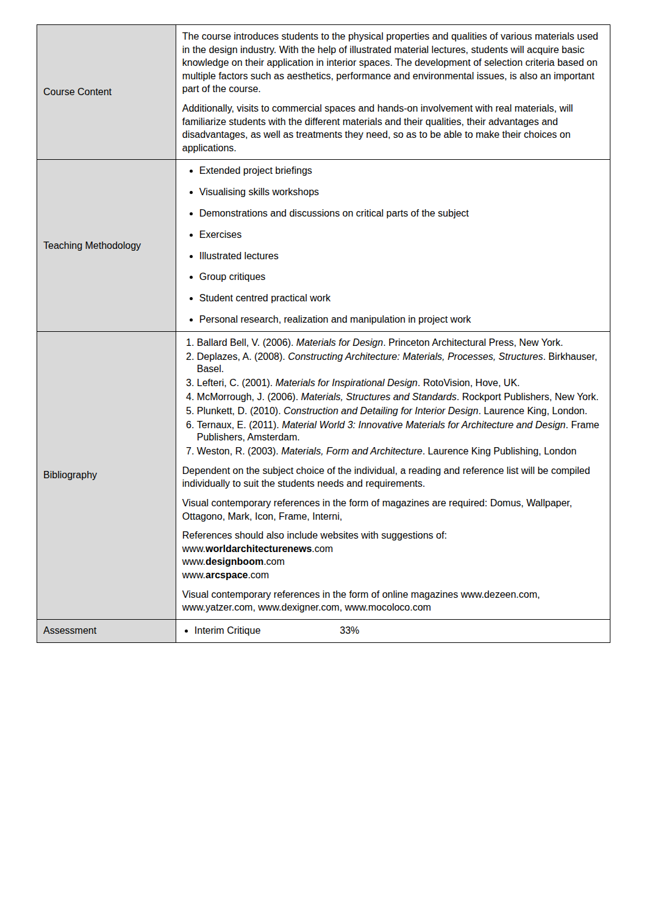| Course Content | The course introduces students to the physical properties and qualities of various materials used in the design industry. With the help of illustrated material lectures, students will acquire basic knowledge on their application in interior spaces. The development of selection criteria based on multiple factors such as aesthetics, performance and environmental issues, is also an important part of the course. Additionally, visits to commercial spaces and hands-on involvement with real materials, will familiarize students with the different materials and their qualities, their advantages and disadvantages, as well as treatments they need, so as to be able to make their choices on applications. |
| Teaching Methodology | Extended project briefings Visualising skills workshops Demonstrations and discussions on critical parts of the subject Exercises Illustrated lectures Group critiques Student centred practical work Personal research, realization and manipulation in project work |
| Bibliography | Ballard Bell, V. (2006). Materials for Design . Princeton Architectural Press, New York. Deplazes, A. (2008). Constructing Architecture: Materials, Processes, Structures . Birkhauser, Basel. Lefteri, C. (2001). Materials for Inspirational Design . RotoVision, Hove, UK. McMorrough, J. (2006). Materials, Structures and Standards . Rockport Publishers, New York. Plunkett, D. (2010). Construction and Detailing for Interior Design . Laurence King, London. Ternaux, E. (2011). Material World 3: Innovative Materials for Architecture and Design . Frame Publishers, Amsterdam. Weston, R. (2003). Materials, Form and Architecture . Laurence King Publishing, London Dependent on the subject choice of the individual, a reading and reference list will be compiled individually to suit the students needs and requirements. Visual contemporary references in the form of magazines are required: Domus, Wallpaper, Ottagono, Mark, Icon, Frame, Interni, References should also include websites with suggestions of: www. worldarchitecturenews .com www. designboom .com www. arcspace .com Visual contemporary references in the form of online magazines www.dezeen.com, www.yatzer.com, www.dexigner.com, www.mocoloco.com |
| Assessment | Interim Critique 33% |